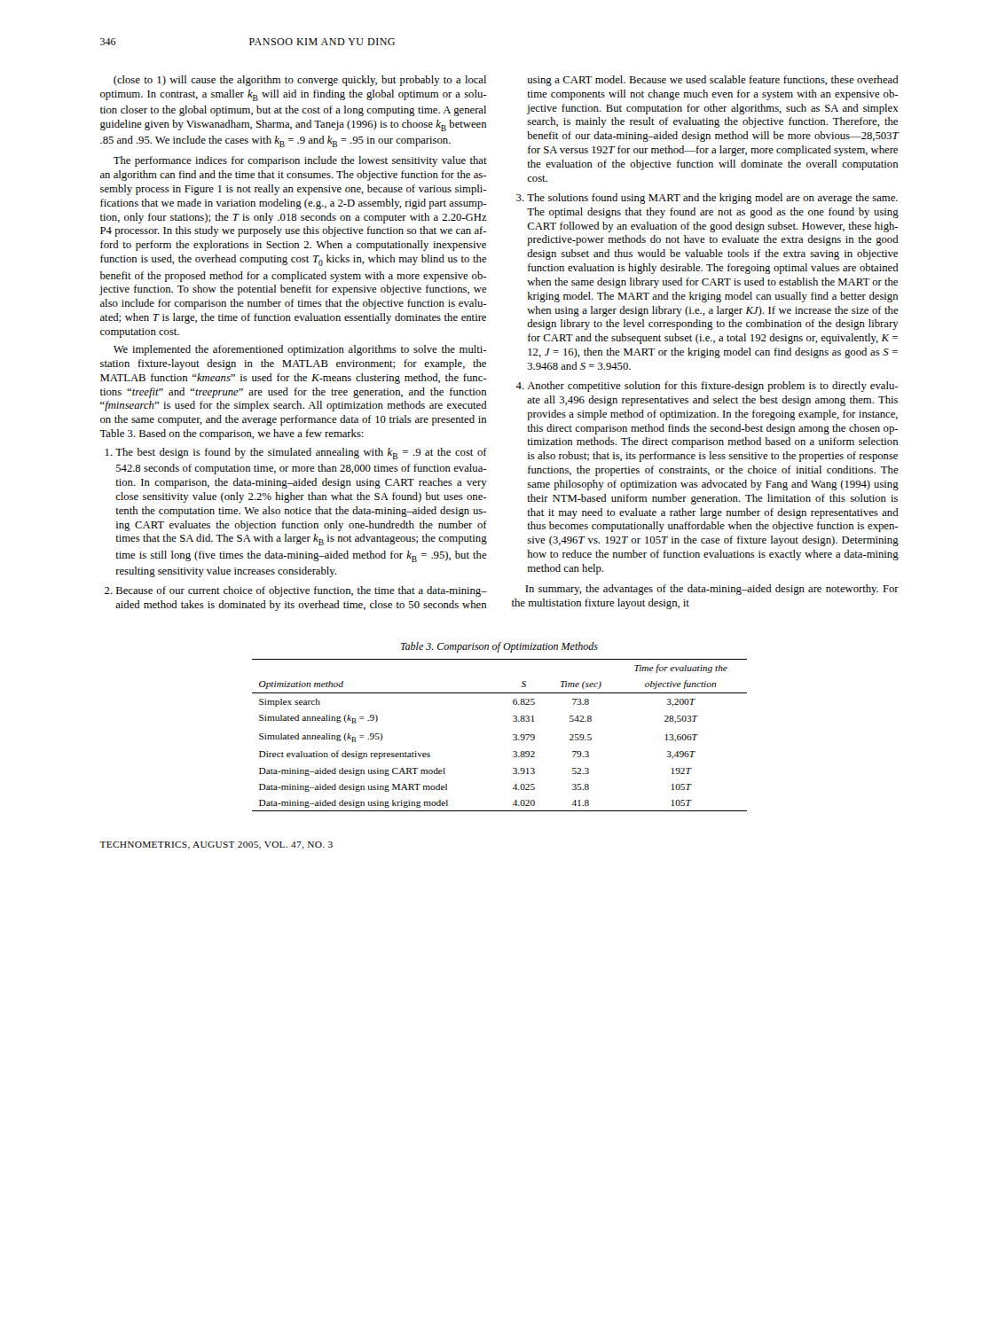346 PANSOO KIM AND YU DING
(close to 1) will cause the algorithm to converge quickly, but probably to a local optimum. In contrast, a smaller kB will aid in finding the global optimum or a solution closer to the global optimum, but at the cost of a long computing time. A general guideline given by Viswanadham, Sharma, and Taneja (1996) is to choose kB between .85 and .95. We include the cases with kB = .9 and kB = .95 in our comparison.
The performance indices for comparison include the lowest sensitivity value that an algorithm can find and the time that it consumes. The objective function for the assembly process in Figure 1 is not really an expensive one, because of various simplifications that we made in variation modeling (e.g., a 2-D assembly, rigid part assumption, only four stations); the T is only .018 seconds on a computer with a 2.20-GHz P4 processor. In this study we purposely use this objective function so that we can afford to perform the explorations in Section 2. When a computationally inexpensive function is used, the overhead computing cost T0 kicks in, which may blind us to the benefit of the proposed method for a complicated system with a more expensive objective function. To show the potential benefit for expensive objective functions, we also include for comparison the number of times that the objective function is evaluated; when T is large, the time of function evaluation essentially dominates the entire computation cost.
We implemented the aforementioned optimization algorithms to solve the multistation fixture-layout design in the MATLAB environment; for example, the MATLAB function “kmeans” is used for the K-means clustering method, the functions “treefit” and “treeprune” are used for the tree generation, and the function “fminsearch” is used for the simplex search. All optimization methods are executed on the same computer, and the average performance data of 10 trials are presented in Table 3. Based on the comparison, we have a few remarks:
The best design is found by the simulated annealing with kB = .9 at the cost of 542.8 seconds of computation time, or more than 28,000 times of function evaluation. In comparison, the data-mining–aided design using CART reaches a very close sensitivity value (only 2.2% higher than what the SA found) but uses one-tenth the computation time. We also notice that the data-mining–aided design using CART evaluates the objection function only one-hundredth the number of times that the SA did. The SA with a larger kB is not advantageous; the computing time is still long (five times the data-mining–aided method for kB = .95), but the resulting sensitivity value increases considerably.
Because of our current choice of objective function, the time that a data-mining–aided method takes is dominated by its overhead time, close to 50 seconds when using a CART model. Because we used scalable feature functions, these overhead time components will not change much even for a system with an expensive objective function. But computation for other algorithms, such as SA and simplex search, is mainly the result of evaluating the objective function. Therefore, the benefit of our data-mining–aided design method will be more obvious—28,503T for SA versus 192T for our method—for a larger, more complicated system, where the evaluation of the objective function will dominate the overall computation cost.
The solutions found using MART and the kriging model are on average the same. The optimal designs that they found are not as good as the one found by using CART followed by an evaluation of the good design subset. However, these high-predictive-power methods do not have to evaluate the extra designs in the good design subset and thus would be valuable tools if the extra saving in objective function evaluation is highly desirable. The foregoing optimal values are obtained when the same design library used for CART is used to establish the MART or the kriging model. The MART and the kriging model can usually find a better design when using a larger design library (i.e., a larger KJ). If we increase the size of the design library to the level corresponding to the combination of the design library for CART and the subsequent subset (i.e., a total 192 designs or, equivalently, K = 12, J = 16), then the MART or the kriging model can find designs as good as S = 3.9468 and S = 3.9450.
Another competitive solution for this fixture-design problem is to directly evaluate all 3,496 design representatives and select the best design among them. This provides a simple method of optimization. In the foregoing example, for instance, this direct comparison method finds the second-best design among the chosen optimization methods. The direct comparison method based on a uniform selection is also robust; that is, its performance is less sensitive to the properties of response functions, the properties of constraints, or the choice of initial conditions. The same philosophy of optimization was advocated by Fang and Wang (1994) using their NTM-based uniform number generation. The limitation of this solution is that it may need to evaluate a rather large number of design representatives and thus becomes computationally unaffordable when the objective function is expensive (3,496T vs. 192T or 105T in the case of fixture layout design). Determining how to reduce the number of function evaluations is exactly where a data-mining method can help.
In summary, the advantages of the data-mining–aided design are noteworthy. For the multistation fixture layout design, it
Table 3. Comparison of Optimization Methods
| | | | Time for evaluating the |
| --- | --- | --- | --- |
| Optimization method | S | Time (sec) | objective function |
| Simplex search | 6.825 | 73.8 | 3,200 T |
| Simulated annealing ( k B = .9) | 3.831 | 542.8 | 28,503 T |
| Simulated annealing ( k B = .95) | 3.979 | 259.5 | 13,606 T |
| Direct evaluation of design representatives | 3.892 | 79.3 | 3,496 T |
| Data-mining–aided design using CART model | 3.913 | 52.3 | 192 T |
| Data-mining–aided design using MART model | 4.025 | 35.8 | 105 T |
| Data-mining–aided design using kriging model | 4.020 | 41.8 | 105 T |
TECHNOMETRICS, AUGUST 2005, VOL. 47, NO. 3